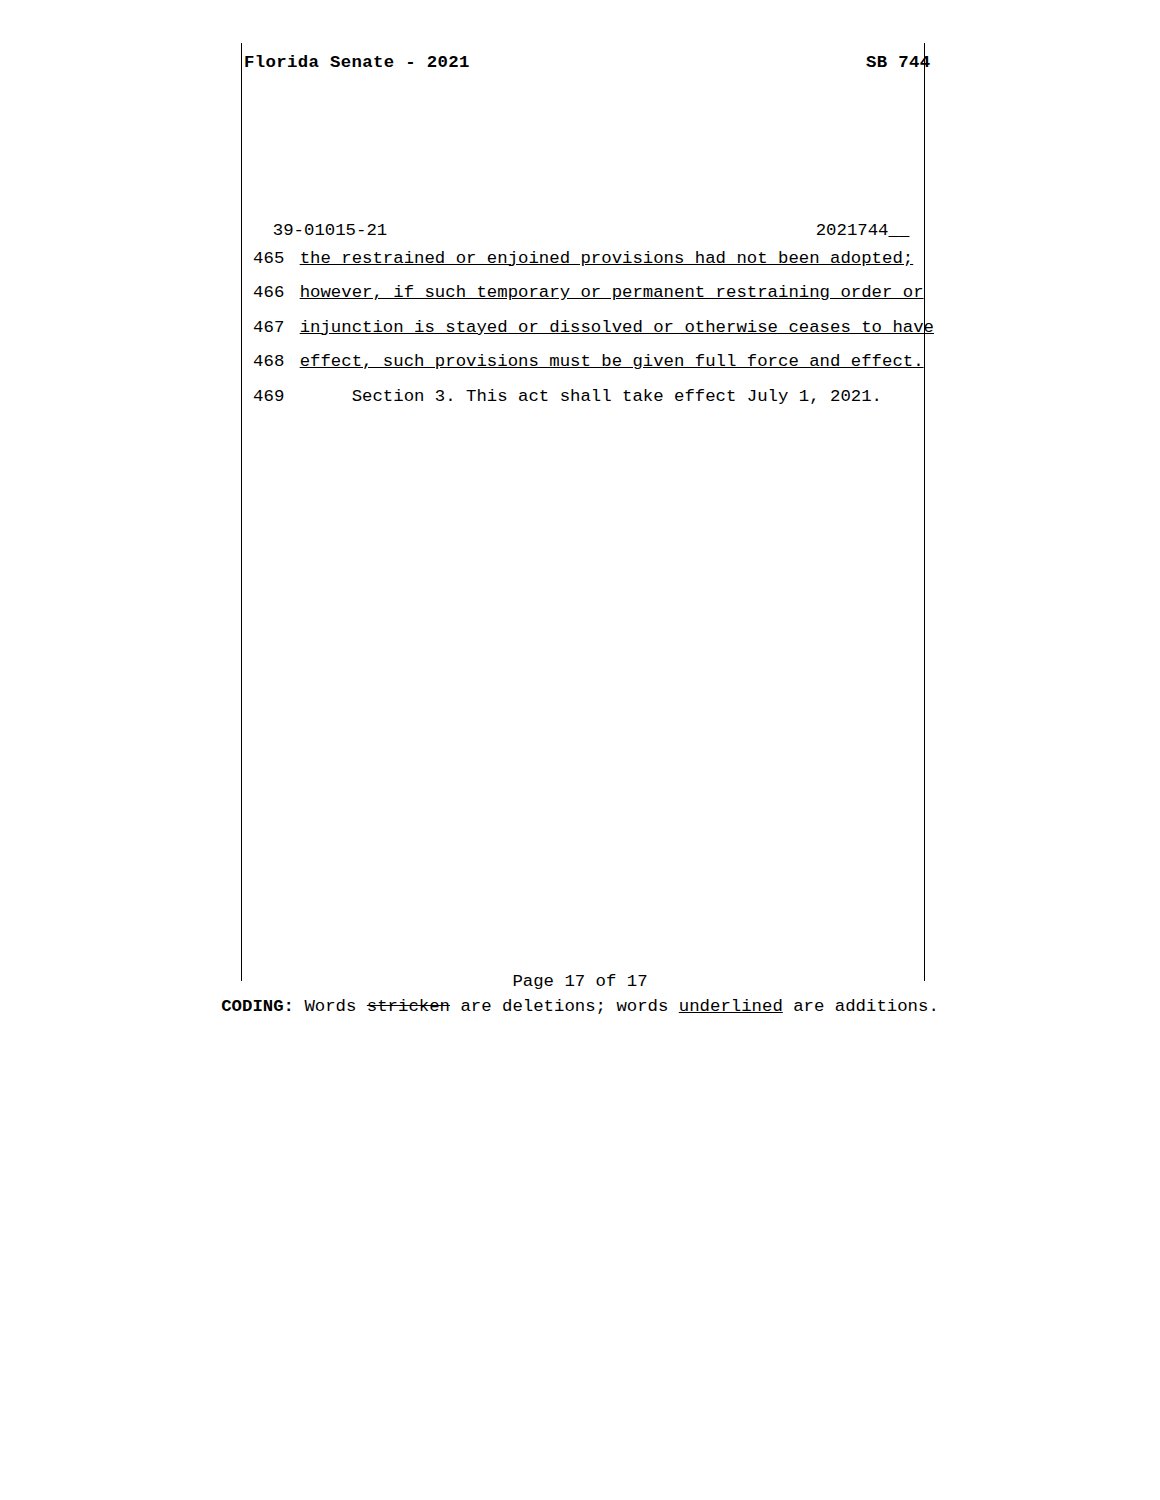Florida Senate - 2021
SB 744
39-01015-21
2021744__
465 the restrained or enjoined provisions had not been adopted;
466 however, if such temporary or permanent restraining order or
467 injunction is stayed or dissolved or otherwise ceases to have
468 effect, such provisions must be given full force and effect.
469 Section 3. This act shall take effect July 1, 2021.
Page 17 of 17
CODING: Words stricken are deletions; words underlined are additions.